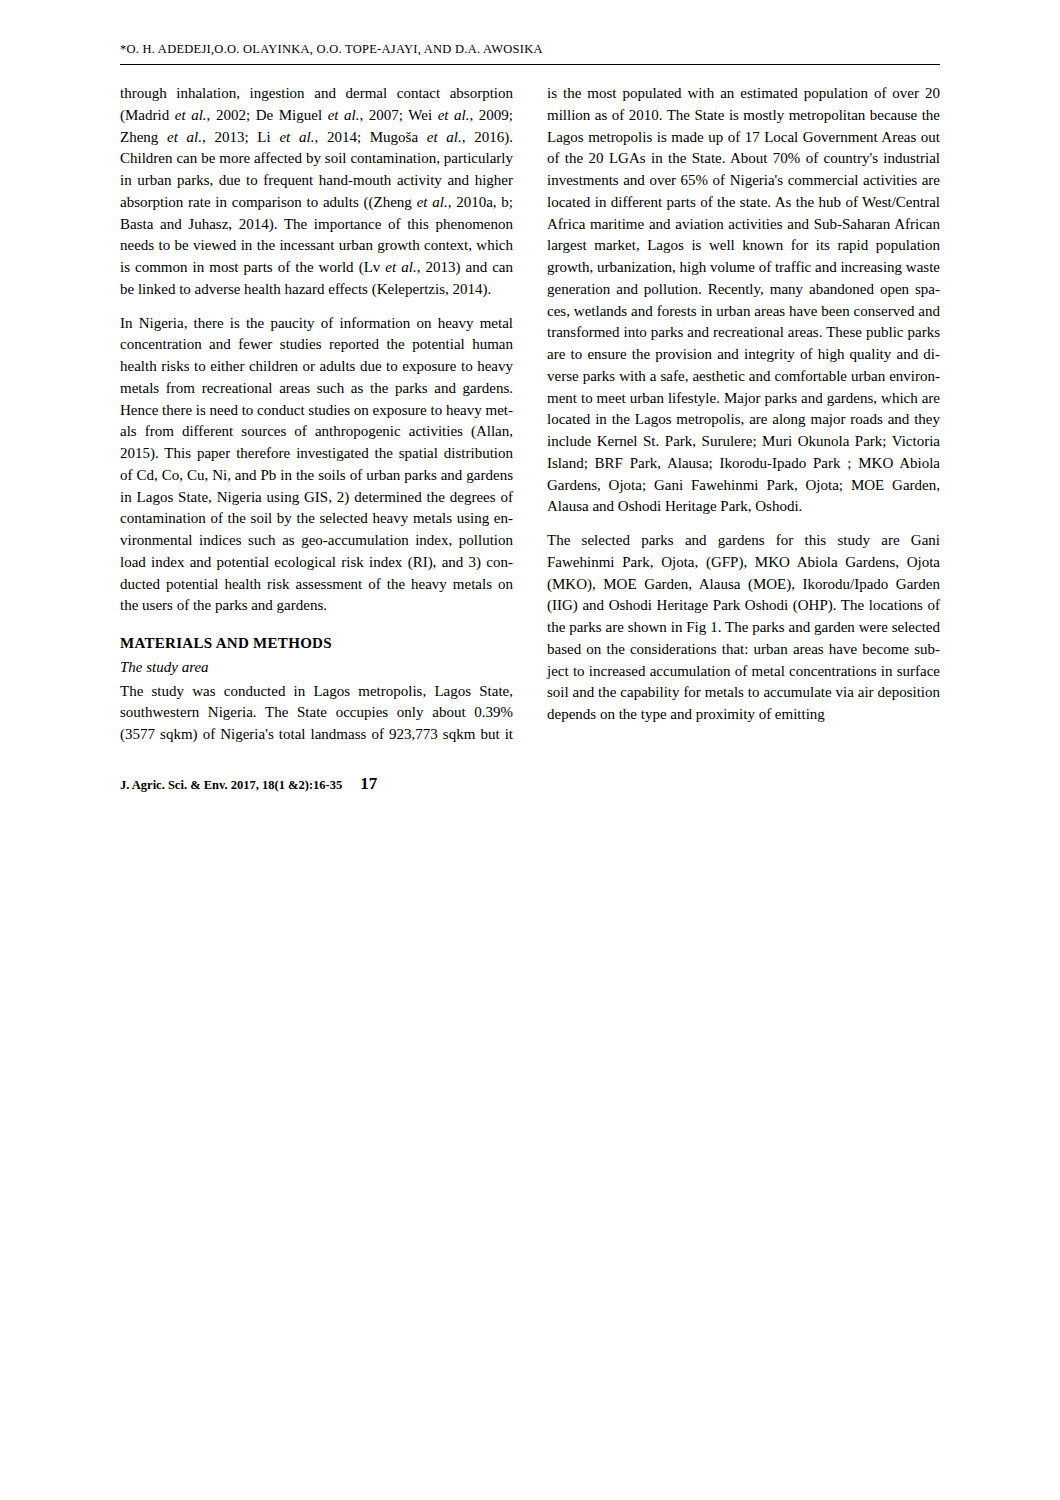*O. H. ADEDEJI,O.O. OLAYINKA, O.O. TOPE-AJAYI, AND D.A. AWOSIKA
through inhalation, ingestion and dermal contact absorption (Madrid et al., 2002; De Miguel et al., 2007; Wei et al., 2009; Zheng et al., 2013; Li et al., 2014; Mugoša et al., 2016). Children can be more affected by soil contamination, particularly in urban parks, due to frequent hand-mouth activity and higher absorption rate in comparison to adults ((Zheng et al., 2010a, b; Basta and Juhasz, 2014). The importance of this phenomenon needs to be viewed in the incessant urban growth context, which is common in most parts of the world (Lv et al., 2013) and can be linked to adverse health hazard effects (Kelepertzis, 2014).
In Nigeria, there is the paucity of information on heavy metal concentration and fewer studies reported the potential human health risks to either children or adults due to exposure to heavy metals from recreational areas such as the parks and gardens. Hence there is need to conduct studies on exposure to heavy metals from different sources of anthropogenic activities (Allan, 2015). This paper therefore investigated the spatial distribution of Cd, Co, Cu, Ni, and Pb in the soils of urban parks and gardens in Lagos State, Nigeria using GIS, 2) determined the degrees of contamination of the soil by the selected heavy metals using environmental indices such as geo-accumulation index, pollution load index and potential ecological risk index (RI), and 3) conducted potential health risk assessment of the heavy metals on the users of the parks and gardens.
Materials and Methods
The study area
The study was conducted in Lagos metropolis, Lagos State, southwestern Nigeria. The State occupies only about 0.39% (3577 sqkm) of Nigeria's total landmass of 923,773 sqkm but it is the most populated with an estimated population of over 20 million as of 2010. The State is mostly metropolitan because the Lagos metropolis is made up of 17 Local Government Areas out of the 20 LGAs in the State. About 70% of country's industrial investments and over 65% of Nigeria's commercial activities are located in different parts of the state. As the hub of West/Central Africa maritime and aviation activities and Sub-Saharan African largest market, Lagos is well known for its rapid population growth, urbanization, high volume of traffic and increasing waste generation and pollution. Recently, many abandoned open spaces, wetlands and forests in urban areas have been conserved and transformed into parks and recreational areas. These public parks are to ensure the provision and integrity of high quality and diverse parks with a safe, aesthetic and comfortable urban environment to meet urban lifestyle. Major parks and gardens, which are located in the Lagos metropolis, are along major roads and they include Kernel St. Park, Surulere; Muri Okunola Park; Victoria Island; BRF Park, Alausa; Ikorodu-Ipado Park ; MKO Abiola Gardens, Ojota; Gani Fawehinmi Park, Ojota; MOE Garden, Alausa and Oshodi Heritage Park, Oshodi.
The selected parks and gardens for this study are Gani Fawehinmi Park, Ojota, (GFP), MKO Abiola Gardens, Ojota (MKO), MOE Garden, Alausa (MOE), Ikorodu/Ipado Garden (IIG) and Oshodi Heritage Park Oshodi (OHP). The locations of the parks are shown in Fig 1. The parks and garden were selected based on the considerations that: urban areas have become subject to increased accumulation of metal concentrations in surface soil and the capability for metals to accumulate via air deposition depends on the type and proximity of emitting
J. Agric. Sci. & Env. 2017, 18(1 &2):16-35 17